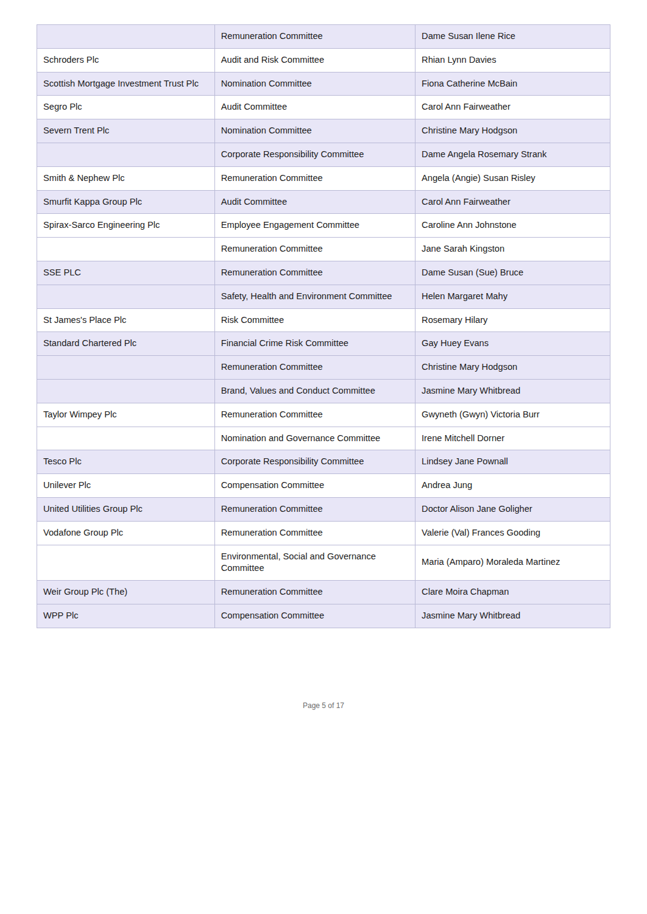| | Remuneration Committee | Dame Susan Ilene Rice |
| Schroders Plc | Audit and Risk Committee | Rhian Lynn Davies |
| Scottish Mortgage Investment Trust Plc | Nomination Committee | Fiona Catherine McBain |
| Segro Plc | Audit Committee | Carol Ann Fairweather |
| Severn Trent Plc | Nomination Committee | Christine Mary Hodgson |
| | Corporate Responsibility Committee | Dame Angela Rosemary Strank |
| Smith & Nephew Plc | Remuneration Committee | Angela (Angie) Susan Risley |
| Smurfit Kappa Group Plc | Audit Committee | Carol Ann Fairweather |
| Spirax-Sarco Engineering Plc | Employee Engagement Committee | Caroline Ann Johnstone |
| | Remuneration Committee | Jane Sarah Kingston |
| SSE PLC | Remuneration Committee | Dame Susan (Sue) Bruce |
| | Safety, Health and Environment Committee | Helen Margaret Mahy |
| St James's Place Plc | Risk Committee | Rosemary Hilary |
| Standard Chartered Plc | Financial Crime Risk Committee | Gay Huey Evans |
| | Remuneration Committee | Christine Mary Hodgson |
| | Brand, Values and Conduct Committee | Jasmine Mary Whitbread |
| Taylor Wimpey Plc | Remuneration Committee | Gwyneth (Gwyn) Victoria Burr |
| | Nomination and Governance Committee | Irene Mitchell Dorner |
| Tesco Plc | Corporate Responsibility Committee | Lindsey Jane Pownall |
| Unilever Plc | Compensation Committee | Andrea Jung |
| United Utilities Group Plc | Remuneration Committee | Doctor Alison Jane Goligher |
| Vodafone Group Plc | Remuneration Committee | Valerie (Val) Frances Gooding |
| | Environmental, Social and Governance Committee | Maria (Amparo) Moraleda Martinez |
| Weir Group Plc (The) | Remuneration Committee | Clare Moira Chapman |
| WPP Plc | Compensation Committee | Jasmine Mary Whitbread |
Page 5 of 17